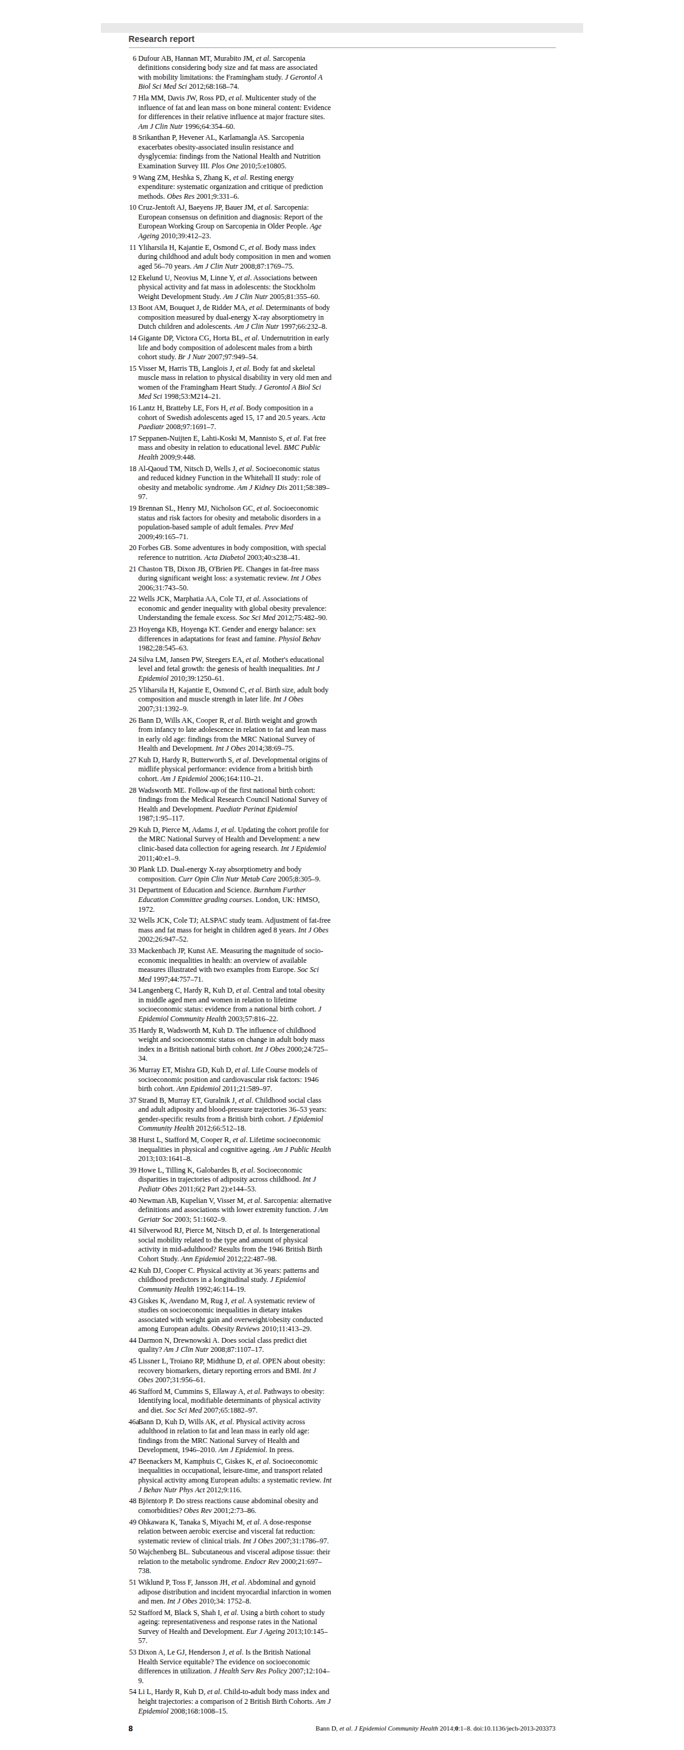Research report
6 Dufour AB, Hannan MT, Murabito JM, et al. Sarcopenia definitions considering body size and fat mass are associated with mobility limitations: the Framingham study. J Gerontol A Biol Sci Med Sci 2012;68:168–74.
7 Hla MM, Davis JW, Ross PD, et al. Multicenter study of the influence of fat and lean mass on bone mineral content: Evidence for differences in their relative influence at major fracture sites. Am J Clin Nutr 1996;64:354–60.
8 Srikanthan P, Hevener AL, Karlamangla AS. Sarcopenia exacerbates obesity-associated insulin resistance and dysglycemia: findings from the National Health and Nutrition Examination Survey III. Plos One 2010;5:e10805.
9 Wang ZM, Heshka S, Zhang K, et al. Resting energy expenditure: systematic organization and critique of prediction methods. Obes Res 2001;9:331–6.
10 Cruz-Jentoft AJ, Baeyens JP, Bauer JM, et al. Sarcopenia: European consensus on definition and diagnosis: Report of the European Working Group on Sarcopenia in Older People. Age Ageing 2010;39:412–23.
11 Yliharsila H, Kajantie E, Osmond C, et al. Body mass index during childhood and adult body composition in men and women aged 56–70 years. Am J Clin Nutr 2008;87:1769–75.
12 Ekelund U, Neovius M, Linne Y, et al. Associations between physical activity and fat mass in adolescents: the Stockholm Weight Development Study. Am J Clin Nutr 2005;81:355–60.
13 Boot AM, Bouquet J, de Ridder MA, et al. Determinants of body composition measured by dual-energy X-ray absorptiometry in Dutch children and adolescents. Am J Clin Nutr 1997;66:232–8.
14 Gigante DP, Victora CG, Horta BL, et al. Undernutrition in early life and body composition of adolescent males from a birth cohort study. Br J Nutr 2007;97:949–54.
15 Visser M, Harris TB, Langlois J, et al. Body fat and skeletal muscle mass in relation to physical disability in very old men and women of the Framingham Heart Study. J Gerontol A Biol Sci Med Sci 1998;53:M214–21.
16 Lantz H, Bratteby LE, Fors H, et al. Body composition in a cohort of Swedish adolescents aged 15, 17 and 20.5 years. Acta Paediatr 2008;97:1691–7.
17 Seppanen-Nuijten E, Lahti-Koski M, Mannisto S, et al. Fat free mass and obesity in relation to educational level. BMC Public Health 2009;9:448.
18 Al-Qaoud TM, Nitsch D, Wells J, et al. Socioeconomic status and reduced kidney Function in the Whitehall II study: role of obesity and metabolic syndrome. Am J Kidney Dis 2011;58:389–97.
19 Brennan SL, Henry MJ, Nicholson GC, et al. Socioeconomic status and risk factors for obesity and metabolic disorders in a population-based sample of adult females. Prev Med 2009;49:165–71.
20 Forbes GB. Some adventures in body composition, with special reference to nutrition. Acta Diabetol 2003;40:s238–41.
21 Chaston TB, Dixon JB, O'Brien PE. Changes in fat-free mass during significant weight loss: a systematic review. Int J Obes 2006;31:743–50.
22 Wells JCK, Marphatia AA, Cole TJ, et al. Associations of economic and gender inequality with global obesity prevalence: Understanding the female excess. Soc Sci Med 2012;75:482–90.
23 Hoyenga KB, Hoyenga KT. Gender and energy balance: sex differences in adaptations for feast and famine. Physiol Behav 1982;28:545–63.
24 Silva LM, Jansen PW, Steegers EA, et al. Mother's educational level and fetal growth: the genesis of health inequalities. Int J Epidemiol 2010;39:1250–61.
25 Yliharsila H, Kajantie E, Osmond C, et al. Birth size, adult body composition and muscle strength in later life. Int J Obes 2007;31:1392–9.
26 Bann D, Wills AK, Cooper R, et al. Birth weight and growth from infancy to late adolescence in relation to fat and lean mass in early old age: findings from the MRC National Survey of Health and Development. Int J Obes 2014;38:69–75.
27 Kuh D, Hardy R, Butterworth S, et al. Developmental origins of midlife physical performance: evidence from a british birth cohort. Am J Epidemiol 2006;164:110–21.
28 Wadsworth ME. Follow-up of the first national birth cohort: findings from the Medical Research Council National Survey of Health and Development. Paediatr Perinat Epidemiol 1987;1:95–117.
29 Kuh D, Pierce M, Adams J, et al. Updating the cohort profile for the MRC National Survey of Health and Development: a new clinic-based data collection for ageing research. Int J Epidemiol 2011;40:e1–9.
30 Plank LD. Dual-energy X-ray absorptiometry and body composition. Curr Opin Clin Nutr Metab Care 2005;8:305–9.
31 Department of Education and Science. Burnham Further Education Committee grading courses. London, UK: HMSO, 1972.
32 Wells JCK, Cole TJ; ALSPAC study team. Adjustment of fat-free mass and fat mass for height in children aged 8 years. Int J Obes 2002;26:947–52.
33 Mackenbach JP, Kunst AE. Measuring the magnitude of socio-economic inequalities in health: an overview of available measures illustrated with two examples from Europe. Soc Sci Med 1997;44:757–71.
34 Langenberg C, Hardy R, Kuh D, et al. Central and total obesity in middle aged men and women in relation to lifetime socioeconomic status: evidence from a national birth cohort. J Epidemiol Community Health 2003;57:816–22.
35 Hardy R, Wadsworth M, Kuh D. The influence of childhood weight and socioeconomic status on change in adult body mass index in a British national birth cohort. Int J Obes 2000;24:725–34.
36 Murray ET, Mishra GD, Kuh D, et al. Life Course models of socioeconomic position and cardiovascular risk factors: 1946 birth cohort. Ann Epidemiol 2011;21:589–97.
37 Strand B, Murray ET, Guralnik J, et al. Childhood social class and adult adiposity and blood-pressure trajectories 36–53 years: gender-specific results from a British birth cohort. J Epidemiol Community Health 2012;66:512–18.
38 Hurst L, Stafford M, Cooper R, et al. Lifetime socioeconomic inequalities in physical and cognitive ageing. Am J Public Health 2013;103:1641–8.
39 Howe L, Tilling K, Galobardes B, et al. Socioeconomic disparities in trajectories of adiposity across childhood. Int J Pediatr Obes 2011;6(2 Part 2):e144–53.
40 Newman AB, Kupelian V, Visser M, et al. Sarcopenia: alternative definitions and associations with lower extremity function. J Am Geriatr Soc 2003; 51:1602–9.
41 Silverwood RJ, Pierce M, Nitsch D, et al. Is Intergenerational social mobility related to the type and amount of physical activity in mid-adulthood? Results from the 1946 British Birth Cohort Study. Ann Epidemiol 2012;22:487–98.
42 Kuh DJ, Cooper C. Physical activity at 36 years: patterns and childhood predictors in a longitudinal study. J Epidemiol Community Health 1992;46:114–19.
43 Giskes K, Avendano M, Rug J, et al. A systematic review of studies on socioeconomic inequalities in dietary intakes associated with weight gain and overweight/obesity conducted among European adults. Obesity Reviews 2010;11:413–29.
44 Darmon N, Drewnowski A. Does social class predict diet quality? Am J Clin Nutr 2008;87:1107–17.
45 Lissner L, Troiano RP, Midthune D, et al. OPEN about obesity: recovery biomarkers, dietary reporting errors and BMI. Int J Obes 2007;31:956–61.
46 Stafford M, Cummins S, Ellaway A, et al. Pathways to obesity: Identifying local, modifiable determinants of physical activity and diet. Soc Sci Med 2007;65:1882–97.
46a Bann D, Kuh D, Wills AK, et al. Physical activity across adulthood in relation to fat and lean mass in early old age: findings from the MRC National Survey of Health and Development, 1946–2010. Am J Epidemiol. In press.
47 Beenackers M, Kamphuis C, Giskes K, et al. Socioeconomic inequalities in occupational, leisure-time, and transport related physical activity among European adults: a systematic review. Int J Behav Nutr Phys Act 2012;9:116.
48 Björntorp P. Do stress reactions cause abdominal obesity and comorbidities? Obes Rev 2001;2:73–86.
49 Ohkawara K, Tanaka S, Miyachi M, et al. A dose-response relation between aerobic exercise and visceral fat reduction: systematic review of clinical trials. Int J Obes 2007;31:1786–97.
50 Wajchenberg BL. Subcutaneous and visceral adipose tissue: their relation to the metabolic syndrome. Endocr Rev 2000;21:697–738.
51 Wiklund P, Toss F, Jansson JH, et al. Abdominal and gynoid adipose distribution and incident myocardial infarction in women and men. Int J Obes 2010;34: 1752–8.
52 Stafford M, Black S, Shah I, et al. Using a birth cohort to study ageing: representativeness and response rates in the National Survey of Health and Development. Eur J Ageing 2013;10:145–57.
53 Dixon A, Le GJ, Henderson J, et al. Is the British National Health Service equitable? The evidence on socioeconomic differences in utilization. J Health Serv Res Policy 2007;12:104–9.
54 Li L, Hardy R, Kuh D, et al. Child-to-adult body mass index and height trajectories: a comparison of 2 British Birth Cohorts. Am J Epidemiol 2008;168:1008–15.
8
Bann D, et al. J Epidemiol Community Health 2014;0:1–8. doi:10.1136/jech-2013-203373